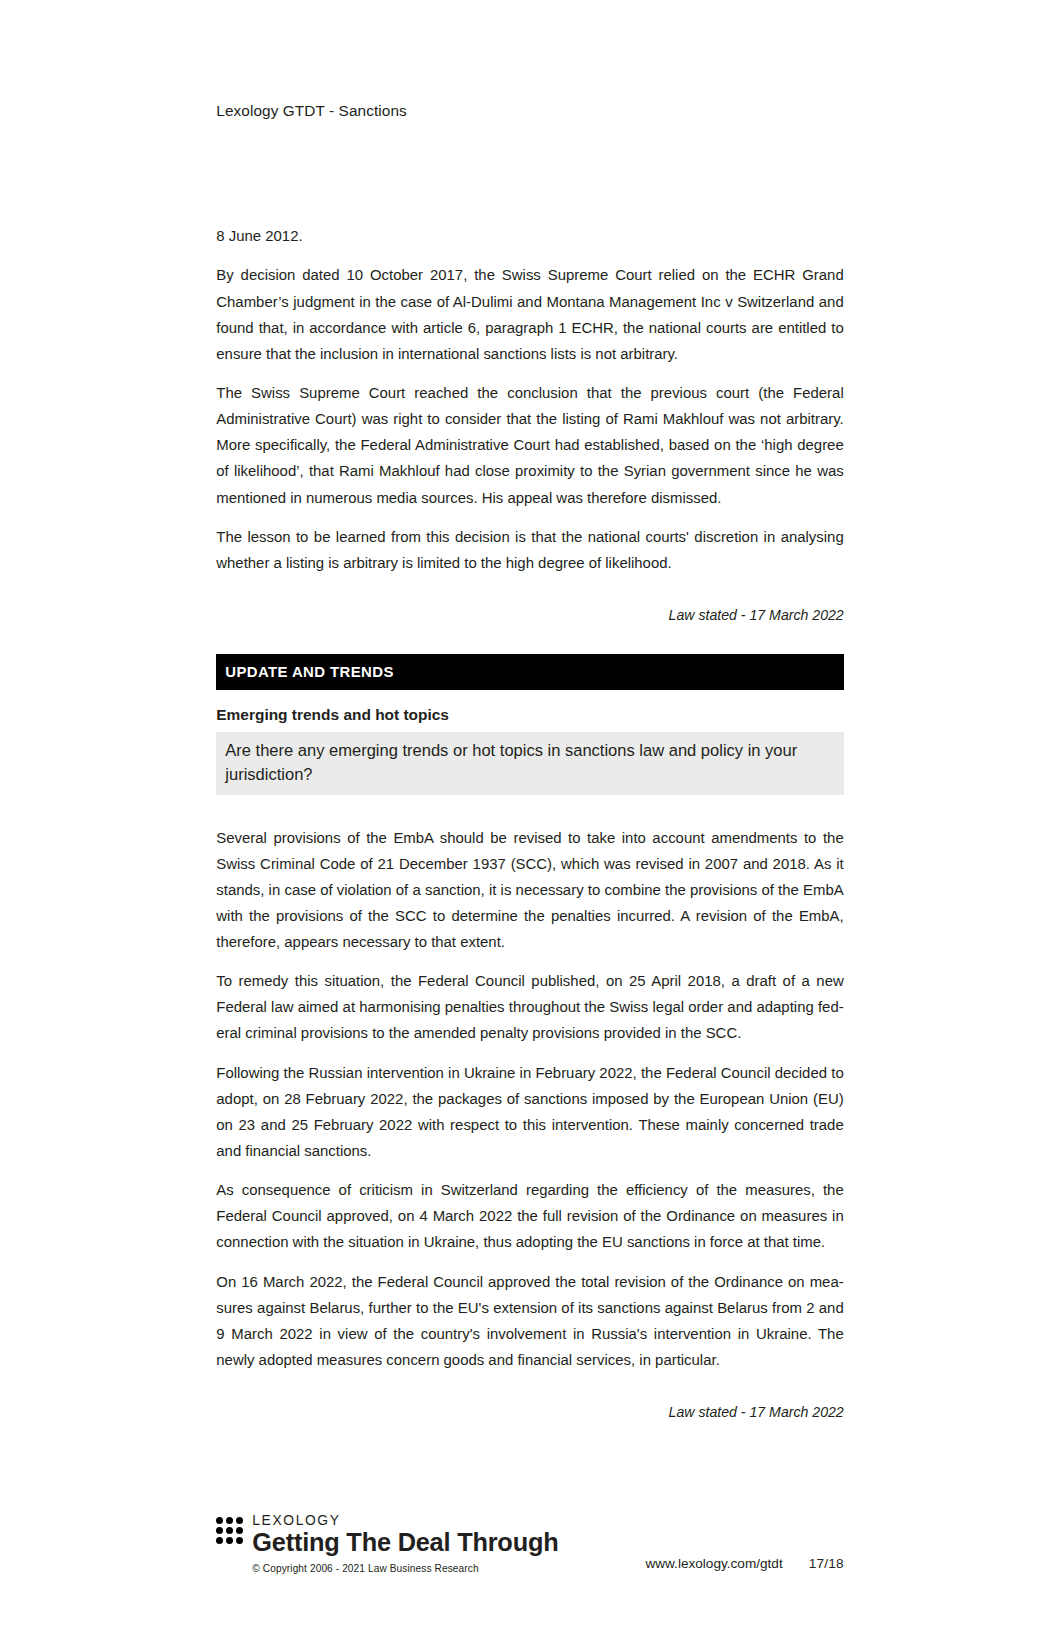Lexology GTDT - Sanctions
8 June 2012.
By decision dated 10 October 2017, the Swiss Supreme Court relied on the ECHR Grand Chamber’s judgment in the case of Al-Dulimi and Montana Management Inc v Switzerland and found that, in accordance with article 6, paragraph 1 ECHR, the national courts are entitled to ensure that the inclusion in international sanctions lists is not arbitrary.
The Swiss Supreme Court reached the conclusion that the previous court (the Federal Administrative Court) was right to consider that the listing of Rami Makhlouf was not arbitrary. More specifically, the Federal Administrative Court had established, based on the ‘high degree of likelihood’, that Rami Makhlouf had close proximity to the Syrian government since he was mentioned in numerous media sources. His appeal was therefore dismissed.
The lesson to be learned from this decision is that the national courts' discretion in analysing whether a listing is arbitrary is limited to the high degree of likelihood.
Law stated - 17 March 2022
UPDATE AND TRENDS
Emerging trends and hot topics
Are there any emerging trends or hot topics in sanctions law and policy in your jurisdiction?
Several provisions of the EmbA should be revised to take into account amendments to the Swiss Criminal Code of 21 December 1937 (SCC), which was revised in 2007 and 2018. As it stands, in case of violation of a sanction, it is necessary to combine the provisions of the EmbA with the provisions of the SCC to determine the penalties incurred. A revision of the EmbA, therefore, appears necessary to that extent.
To remedy this situation, the Federal Council published, on 25 April 2018, a draft of a new Federal law aimed at harmonising penalties throughout the Swiss legal order and adapting federal criminal provisions to the amended penalty provisions provided in the SCC.
Following the Russian intervention in Ukraine in February 2022, the Federal Council decided to adopt, on 28 February 2022, the packages of sanctions imposed by the European Union (EU) on 23 and 25 February 2022 with respect to this intervention. These mainly concerned trade and financial sanctions.
As consequence of criticism in Switzerland regarding the efficiency of the measures, the Federal Council approved, on 4 March 2022 the full revision of the Ordinance on measures in connection with the situation in Ukraine, thus adopting the EU sanctions in force at that time.
On 16 March 2022, the Federal Council approved the total revision of the Ordinance on measures against Belarus, further to the EU's extension of its sanctions against Belarus from 2 and 9 March 2022 in view of the country's involvement in Russia's intervention in Ukraine. The newly adopted measures concern goods and financial services, in particular.
Law stated - 17 March 2022
LEXOLOGY
Getting The Deal Through
© Copyright 2006 - 2021 Law Business Research
www.lexology.com/gtdt 17/18